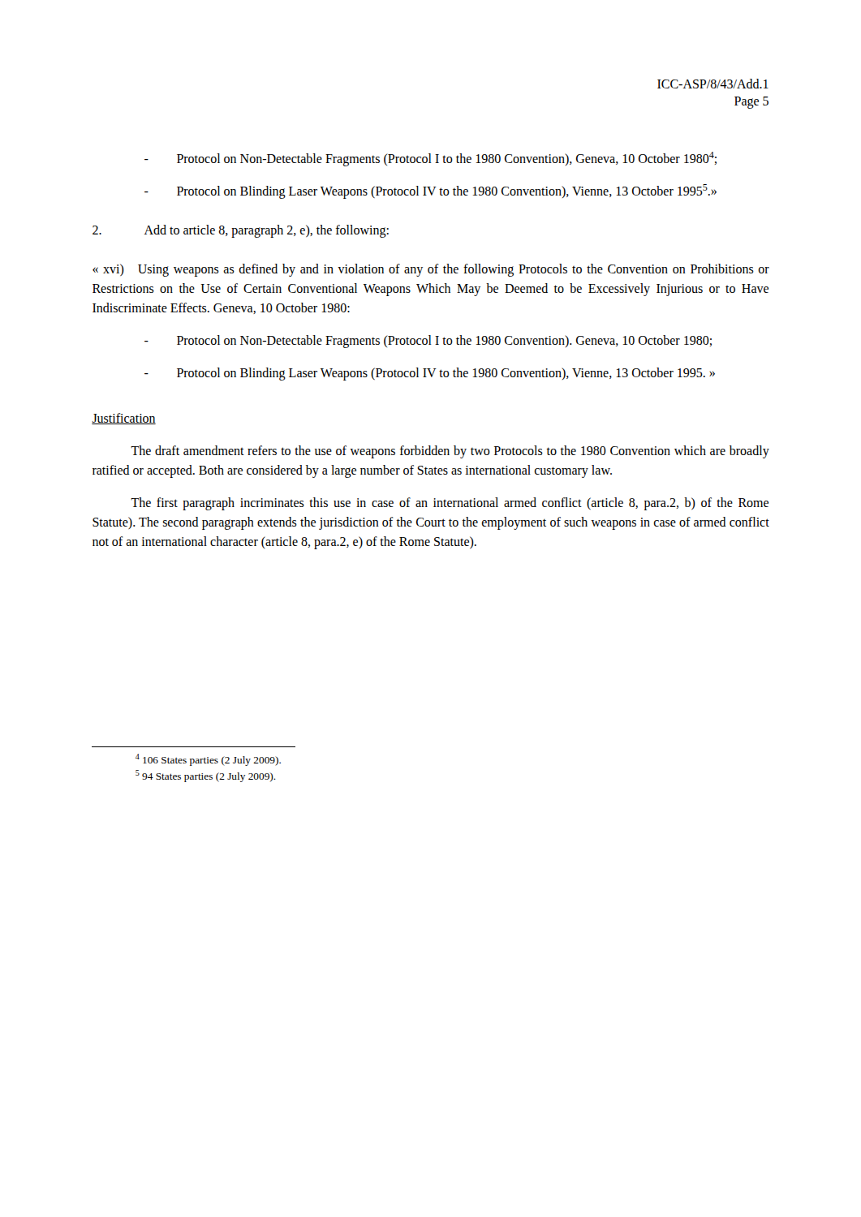ICC-ASP/8/43/Add.1
Page 5
-
Protocol on Non-Detectable Fragments (Protocol I to the 1980 Convention), Geneva, 10 October 19804;
-
Protocol on Blinding Laser Weapons (Protocol IV to the 1980 Convention), Vienne, 13 October 19955.»
2.
Add to article 8, paragraph 2, e), the following:
« xvi) Using weapons as defined by and in violation of any of the following Protocols to the Convention on Prohibitions or Restrictions on the Use of Certain Conventional Weapons Which May be Deemed to be Excessively Injurious or to Have Indiscriminate Effects. Geneva, 10 October 1980:
-
Protocol on Non-Detectable Fragments (Protocol I to the 1980 Convention). Geneva, 10 October 1980;
-
Protocol on Blinding Laser Weapons (Protocol IV to the 1980 Convention), Vienne, 13 October 1995. »
Justification
The draft amendment refers to the use of weapons forbidden by two Protocols to the 1980 Convention which are broadly ratified or accepted. Both are considered by a large number of States as international customary law.
The first paragraph incriminates this use in case of an international armed conflict (article 8, para.2, b) of the Rome Statute). The second paragraph extends the jurisdiction of the Court to the employment of such weapons in case of armed conflict not of an international character (article 8, para.2, e) of the Rome Statute).
4 106 States parties (2 July 2009).
5 94 States parties (2 July 2009).